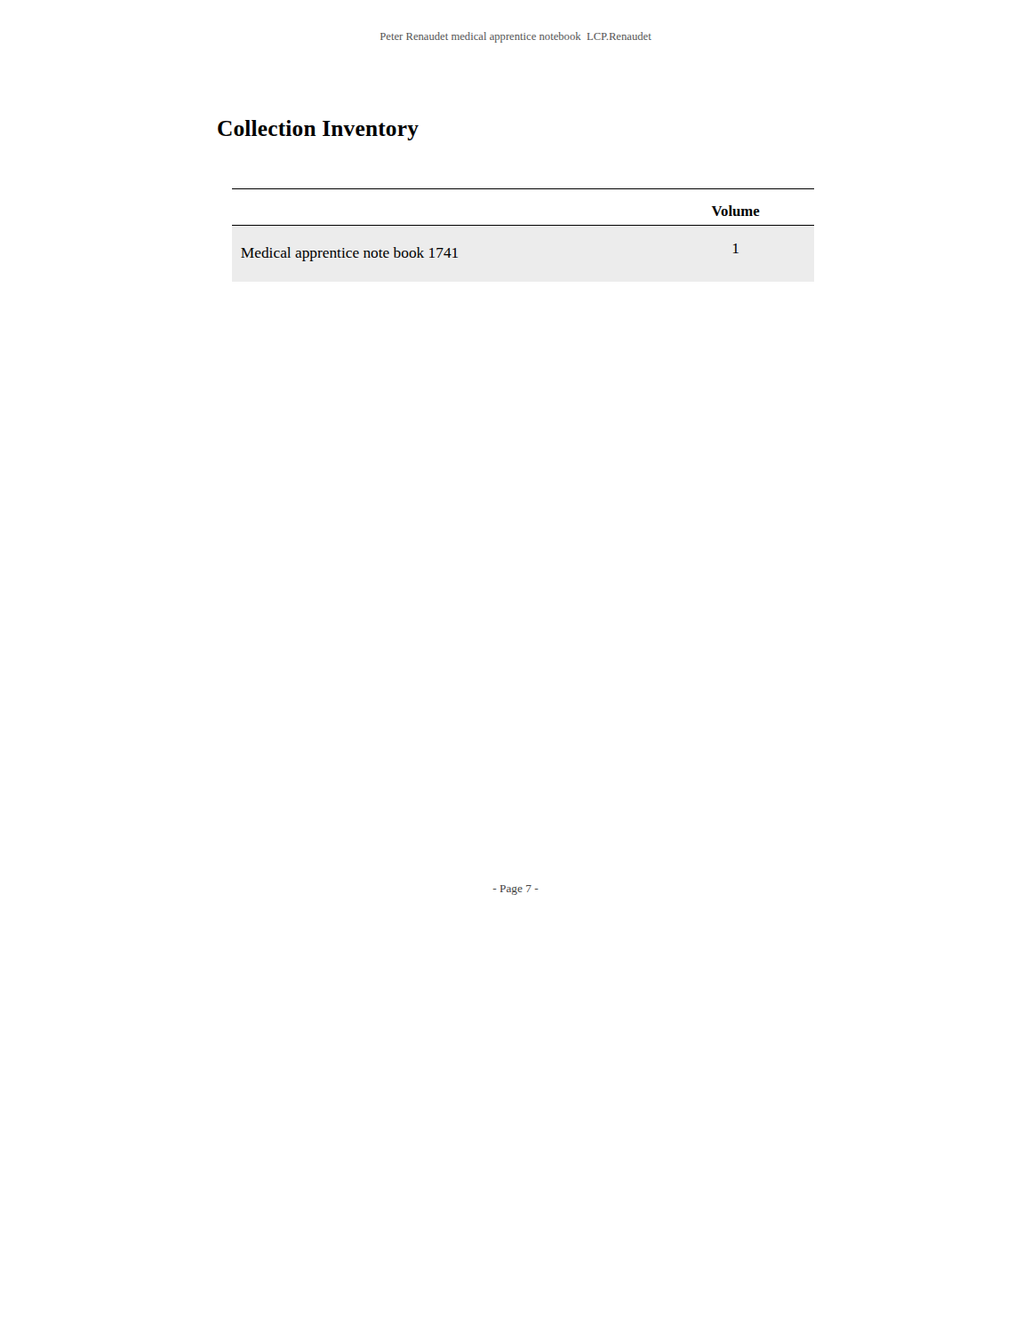Peter Renaudet medical apprentice notebook LCP.Renaudet
Collection Inventory
| | | Volume |
| --- | --- | --- |
| Medical apprentice note book 1741 | | 1 |
- Page 7 -